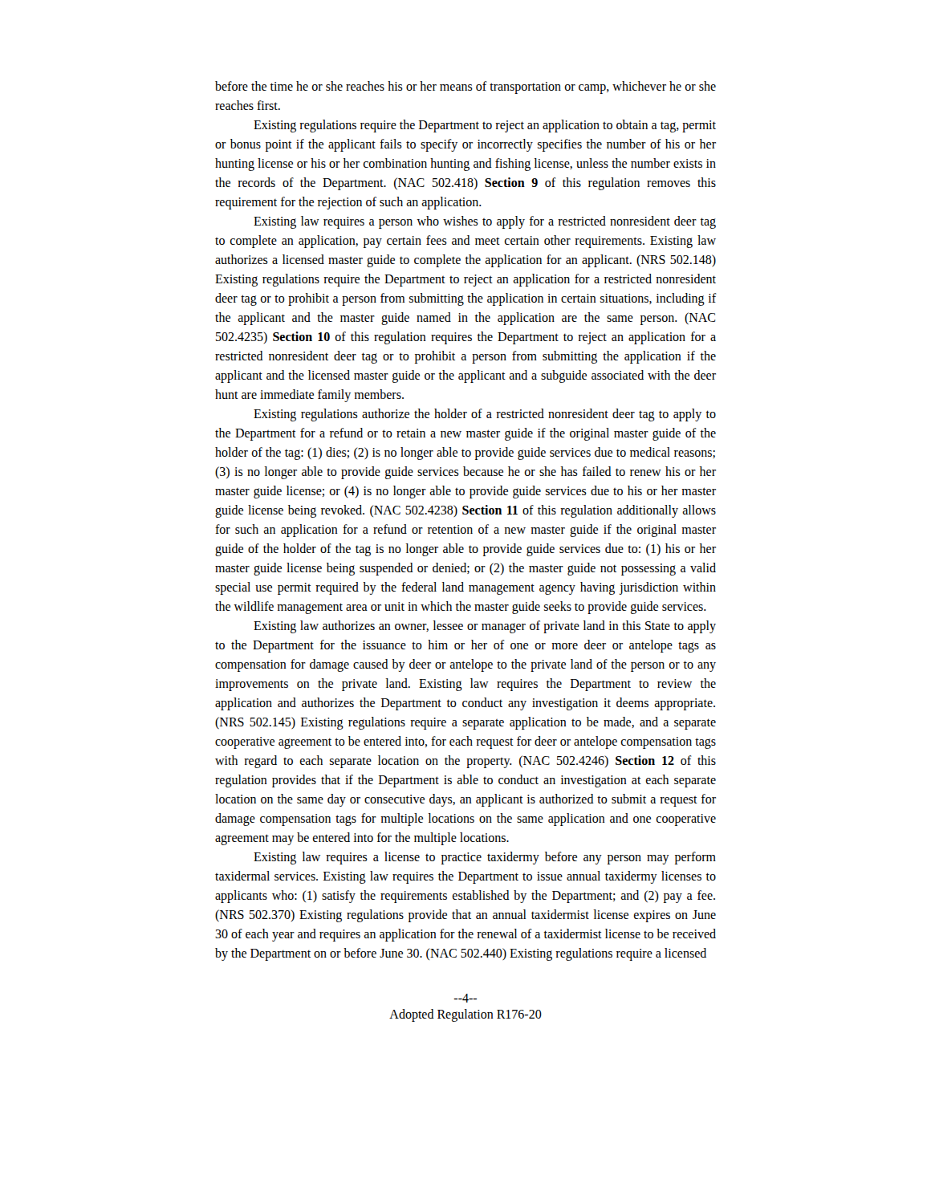before the time he or she reaches his or her means of transportation or camp, whichever he or she reaches first.
Existing regulations require the Department to reject an application to obtain a tag, permit or bonus point if the applicant fails to specify or incorrectly specifies the number of his or her hunting license or his or her combination hunting and fishing license, unless the number exists in the records of the Department. (NAC 502.418) Section 9 of this regulation removes this requirement for the rejection of such an application.
Existing law requires a person who wishes to apply for a restricted nonresident deer tag to complete an application, pay certain fees and meet certain other requirements. Existing law authorizes a licensed master guide to complete the application for an applicant. (NRS 502.148) Existing regulations require the Department to reject an application for a restricted nonresident deer tag or to prohibit a person from submitting the application in certain situations, including if the applicant and the master guide named in the application are the same person. (NAC 502.4235) Section 10 of this regulation requires the Department to reject an application for a restricted nonresident deer tag or to prohibit a person from submitting the application if the applicant and the licensed master guide or the applicant and a subguide associated with the deer hunt are immediate family members.
Existing regulations authorize the holder of a restricted nonresident deer tag to apply to the Department for a refund or to retain a new master guide if the original master guide of the holder of the tag: (1) dies; (2) is no longer able to provide guide services due to medical reasons; (3) is no longer able to provide guide services because he or she has failed to renew his or her master guide license; or (4) is no longer able to provide guide services due to his or her master guide license being revoked. (NAC 502.4238) Section 11 of this regulation additionally allows for such an application for a refund or retention of a new master guide if the original master guide of the holder of the tag is no longer able to provide guide services due to: (1) his or her master guide license being suspended or denied; or (2) the master guide not possessing a valid special use permit required by the federal land management agency having jurisdiction within the wildlife management area or unit in which the master guide seeks to provide guide services.
Existing law authorizes an owner, lessee or manager of private land in this State to apply to the Department for the issuance to him or her of one or more deer or antelope tags as compensation for damage caused by deer or antelope to the private land of the person or to any improvements on the private land. Existing law requires the Department to review the application and authorizes the Department to conduct any investigation it deems appropriate. (NRS 502.145) Existing regulations require a separate application to be made, and a separate cooperative agreement to be entered into, for each request for deer or antelope compensation tags with regard to each separate location on the property. (NAC 502.4246) Section 12 of this regulation provides that if the Department is able to conduct an investigation at each separate location on the same day or consecutive days, an applicant is authorized to submit a request for damage compensation tags for multiple locations on the same application and one cooperative agreement may be entered into for the multiple locations.
Existing law requires a license to practice taxidermy before any person may perform taxidermal services. Existing law requires the Department to issue annual taxidermy licenses to applicants who: (1) satisfy the requirements established by the Department; and (2) pay a fee. (NRS 502.370) Existing regulations provide that an annual taxidermist license expires on June 30 of each year and requires an application for the renewal of a taxidermist license to be received by the Department on or before June 30. (NAC 502.440) Existing regulations require a licensed
--4--
Adopted Regulation R176-20